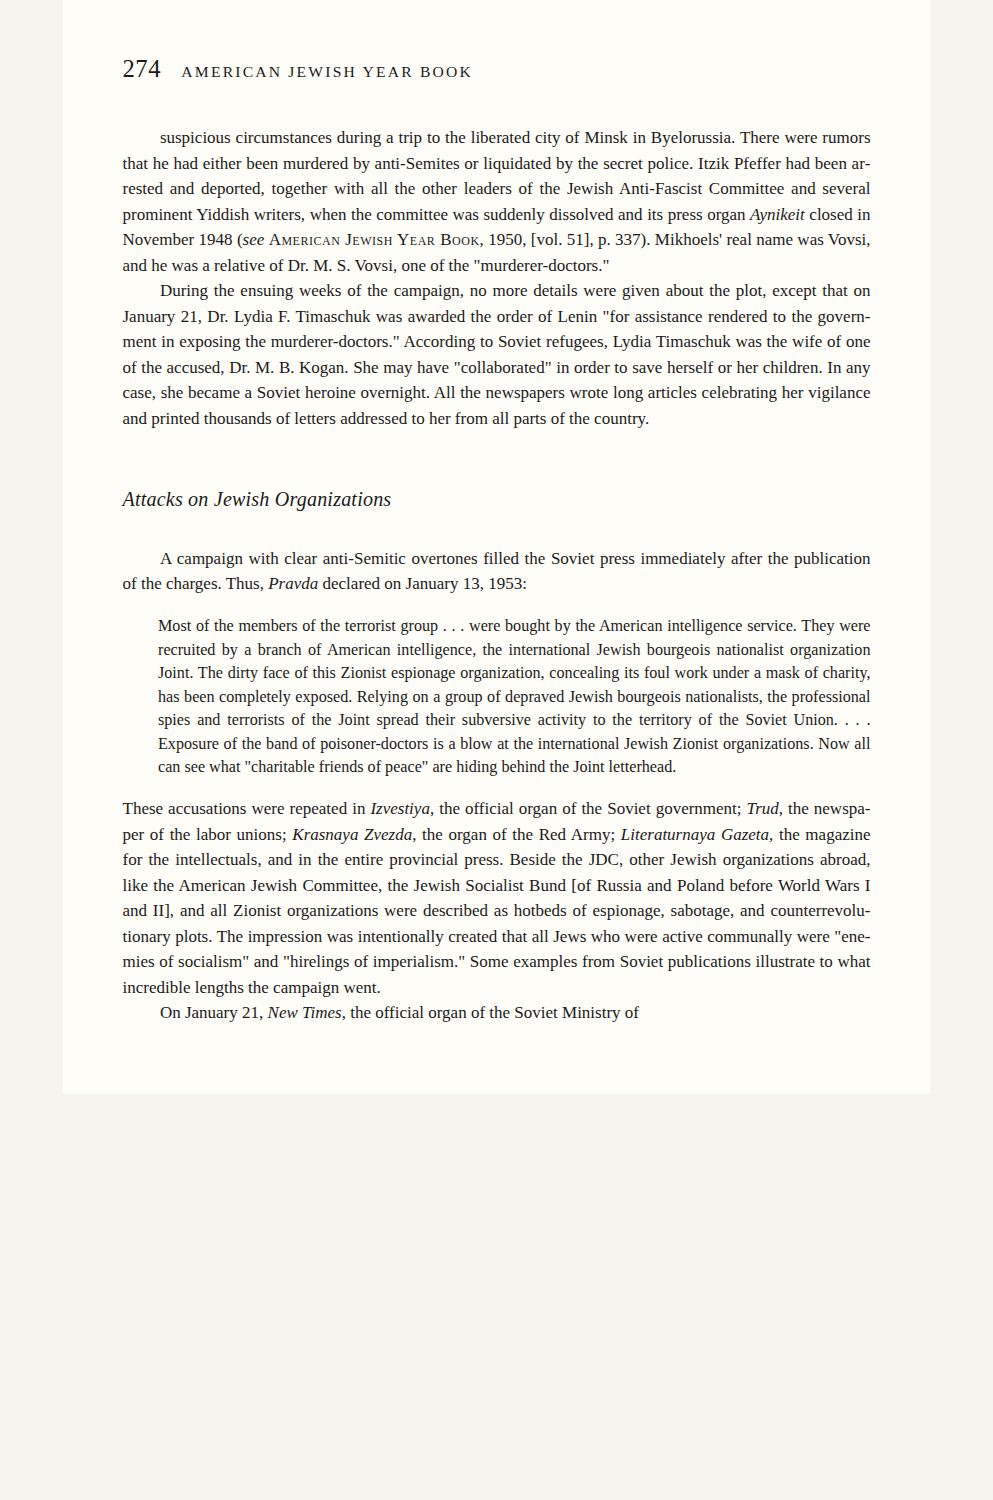274 American Jewish Year Book
suspicious circumstances during a trip to the liberated city of Minsk in Byelorussia. There were rumors that he had either been murdered by anti-Semites or liquidated by the secret police. Itzik Pfeffer had been arrested and deported, together with all the other leaders of the Jewish Anti-Fascist Committee and several prominent Yiddish writers, when the committee was suddenly dissolved and its press organ Aynikeit closed in November 1948 (see American Jewish Year Book, 1950, [vol. 51], p. 337). Mikhoels' real name was Vovsi, and he was a relative of Dr. M. S. Vovsi, one of the "murderer-doctors."
During the ensuing weeks of the campaign, no more details were given about the plot, except that on January 21, Dr. Lydia F. Timaschuk was awarded the order of Lenin "for assistance rendered to the government in exposing the murderer-doctors." According to Soviet refugees, Lydia Timaschuk was the wife of one of the accused, Dr. M. B. Kogan. She may have "collaborated" in order to save herself or her children. In any case, she became a Soviet heroine overnight. All the newspapers wrote long articles celebrating her vigilance and printed thousands of letters addressed to her from all parts of the country.
Attacks on Jewish Organizations
A campaign with clear anti-Semitic overtones filled the Soviet press immediately after the publication of the charges. Thus, Pravda declared on January 13, 1953:
Most of the members of the terrorist group . . . were bought by the American intelligence service. They were recruited by a branch of American intelligence, the international Jewish bourgeois nationalist organization Joint. The dirty face of this Zionist espionage organization, concealing its foul work under a mask of charity, has been completely exposed. Relying on a group of depraved Jewish bourgeois nationalists, the professional spies and terrorists of the Joint spread their subversive activity to the territory of the Soviet Union. . . . Exposure of the band of poisoner-doctors is a blow at the international Jewish Zionist organizations. Now all can see what "charitable friends of peace" are hiding behind the Joint letterhead.
These accusations were repeated in Izvestiya, the official organ of the Soviet government; Trud, the newspaper of the labor unions; Krasnaya Zvezda, the organ of the Red Army; Literaturnaya Gazeta, the magazine for the intellectuals, and in the entire provincial press. Beside the JDC, other Jewish organizations abroad, like the American Jewish Committee, the Jewish Socialist Bund [of Russia and Poland before World Wars I and II], and all Zionist organizations were described as hotbeds of espionage, sabotage, and counterrevolutionary plots. The impression was intentionally created that all Jews who were active communally were "enemies of socialism" and "hirelings of imperialism." Some examples from Soviet publications illustrate to what incredible lengths the campaign went.
On January 21, New Times, the official organ of the Soviet Ministry of